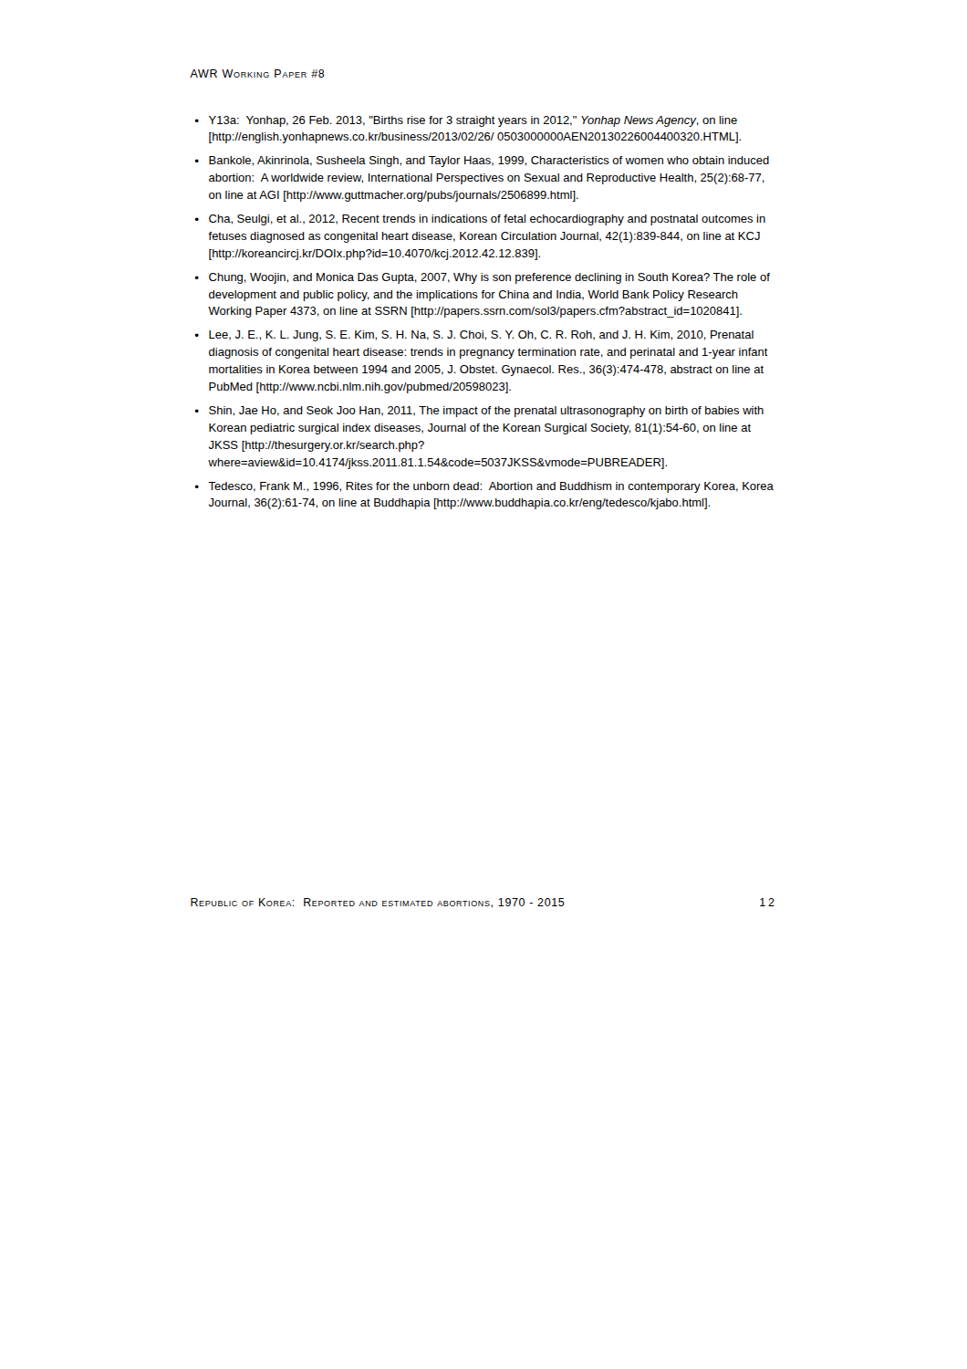AWR Working Paper #8
Y13a: Yonhap, 26 Feb. 2013, "Births rise for 3 straight years in 2012," Yonhap News Agency, on line [http://english.yonhapnews.co.kr/business/2013/02/26/ 0503000000AEN20130226004400320.HTML].
Bankole, Akinrinola, Susheela Singh, and Taylor Haas, 1999, Characteristics of women who obtain induced abortion: A worldwide review, International Perspectives on Sexual and Reproductive Health, 25(2):68-77, on line at AGI [http://www.guttmacher.org/pubs/journals/2506899.html].
Cha, Seulgi, et al., 2012, Recent trends in indications of fetal echocardiography and postnatal outcomes in fetuses diagnosed as congenital heart disease, Korean Circulation Journal, 42(1):839-844, on line at KCJ [http://koreancircj.kr/DOIx.php?id=10.4070/kcj.2012.42.12.839].
Chung, Woojin, and Monica Das Gupta, 2007, Why is son preference declining in South Korea? The role of development and public policy, and the implications for China and India, World Bank Policy Research Working Paper 4373, on line at SSRN [http://papers.ssrn.com/sol3/papers.cfm?abstract_id=1020841].
Lee, J. E., K. L. Jung, S. E. Kim, S. H. Na, S. J. Choi, S. Y. Oh, C. R. Roh, and J. H. Kim, 2010, Prenatal diagnosis of congenital heart disease: trends in pregnancy termination rate, and perinatal and 1-year infant mortalities in Korea between 1994 and 2005, J. Obstet. Gynaecol. Res., 36(3):474-478, abstract on line at PubMed [http://www.ncbi.nlm.nih.gov/pubmed/20598023].
Shin, Jae Ho, and Seok Joo Han, 2011, The impact of the prenatal ultrasonography on birth of babies with Korean pediatric surgical index diseases, Journal of the Korean Surgical Society, 81(1):54-60, on line at JKSS [http://thesurgery.or.kr/search.php?where=aview&id=10.4174/jkss.2011.81.1.54&code=5037JKSS&vmode=PUBREADER].
Tedesco, Frank M., 1996, Rites for the unborn dead: Abortion and Buddhism in contemporary Korea, Korea Journal, 36(2):61-74, on line at Buddhapia [http://www.buddhapia.co.kr/eng/tedesco/kjabo.html].
Republic of Korea: Reported and estimated abortions, 1970 - 2015 12